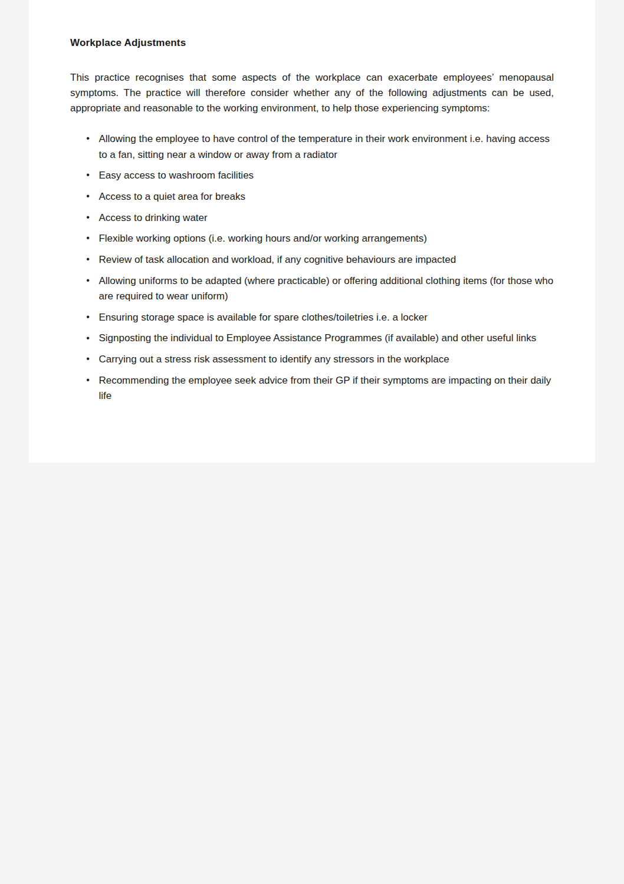Workplace Adjustments
This practice recognises that some aspects of the workplace can exacerbate employees’ menopausal symptoms. The practice will therefore consider whether any of the following adjustments can be used, appropriate and reasonable to the working environment, to help those experiencing symptoms:
Allowing the employee to have control of the temperature in their work environment i.e. having access to a fan, sitting near a window or away from a radiator
Easy access to washroom facilities
Access to a quiet area for breaks
Access to drinking water
Flexible working options (i.e. working hours and/or working arrangements)
Review of task allocation and workload, if any cognitive behaviours are impacted
Allowing uniforms to be adapted (where practicable) or offering additional clothing items (for those who are required to wear uniform)
Ensuring storage space is available for spare clothes/toiletries i.e. a locker
Signposting the individual to Employee Assistance Programmes (if available) and other useful links
Carrying out a stress risk assessment to identify any stressors in the workplace
Recommending the employee seek advice from their GP if their symptoms are impacting on their daily life